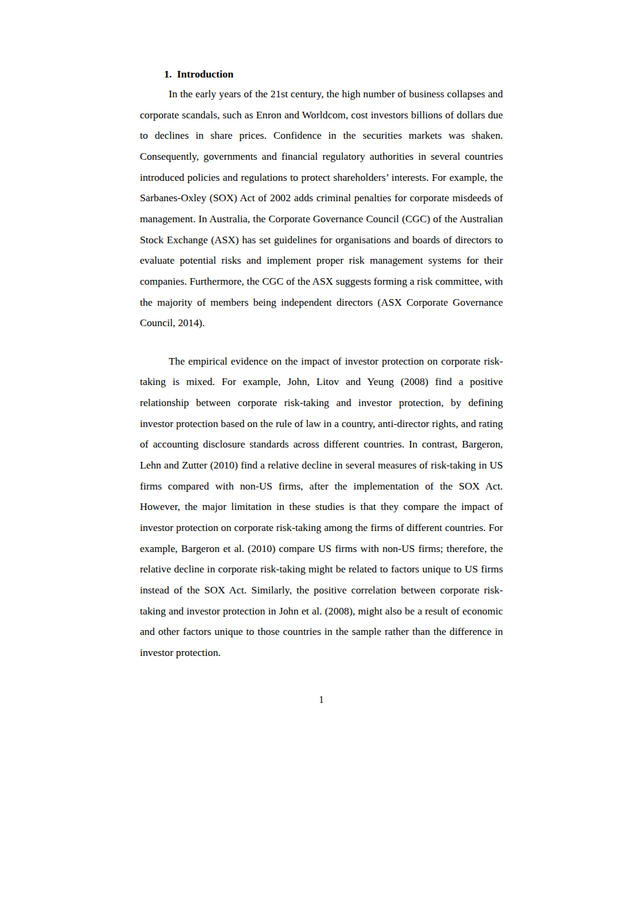1. Introduction
In the early years of the 21st century, the high number of business collapses and corporate scandals, such as Enron and Worldcom, cost investors billions of dollars due to declines in share prices. Confidence in the securities markets was shaken. Consequently, governments and financial regulatory authorities in several countries introduced policies and regulations to protect shareholders’ interests. For example, the Sarbanes-Oxley (SOX) Act of 2002 adds criminal penalties for corporate misdeeds of management. In Australia, the Corporate Governance Council (CGC) of the Australian Stock Exchange (ASX) has set guidelines for organisations and boards of directors to evaluate potential risks and implement proper risk management systems for their companies. Furthermore, the CGC of the ASX suggests forming a risk committee, with the majority of members being independent directors (ASX Corporate Governance Council, 2014).
The empirical evidence on the impact of investor protection on corporate risk-taking is mixed. For example, John, Litov and Yeung (2008) find a positive relationship between corporate risk-taking and investor protection, by defining investor protection based on the rule of law in a country, anti-director rights, and rating of accounting disclosure standards across different countries. In contrast, Bargeron, Lehn and Zutter (2010) find a relative decline in several measures of risk-taking in US firms compared with non-US firms, after the implementation of the SOX Act. However, the major limitation in these studies is that they compare the impact of investor protection on corporate risk-taking among the firms of different countries. For example, Bargeron et al. (2010) compare US firms with non-US firms; therefore, the relative decline in corporate risk-taking might be related to factors unique to US firms instead of the SOX Act. Similarly, the positive correlation between corporate risk-taking and investor protection in John et al. (2008), might also be a result of economic and other factors unique to those countries in the sample rather than the difference in investor protection.
1